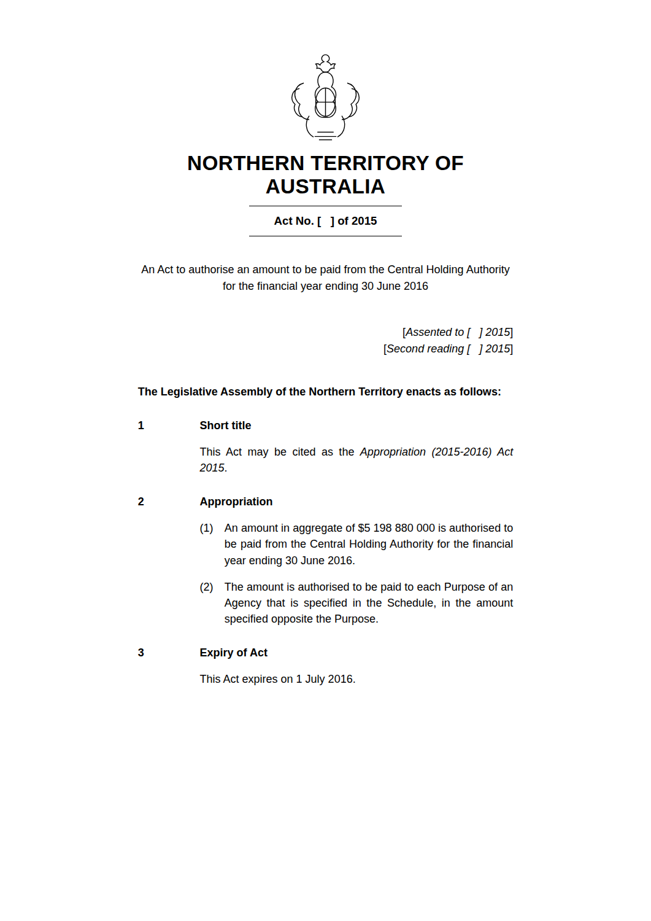NORTHERN TERRITORY OF AUSTRALIA
Act No. [ ] of 2015
An Act to authorise an amount to be paid from the Central Holding Authority
for the financial year ending 30 June 2016
[Assented to [ ] 2015]
[Second reading [ ] 2015]
The Legislative Assembly of the Northern Territory enacts as follows:
1
Short title
This Act may be cited as the Appropriation (2015-2016) Act 2015.
2
Appropriation
(1)
An amount in aggregate of $5 198 880 000 is authorised to be paid from the Central Holding Authority for the financial year ending 30 June 2016.
(2)
The amount is authorised to be paid to each Purpose of an Agency that is specified in the Schedule, in the amount specified opposite the Purpose.
3
Expiry of Act
This Act expires on 1 July 2016.